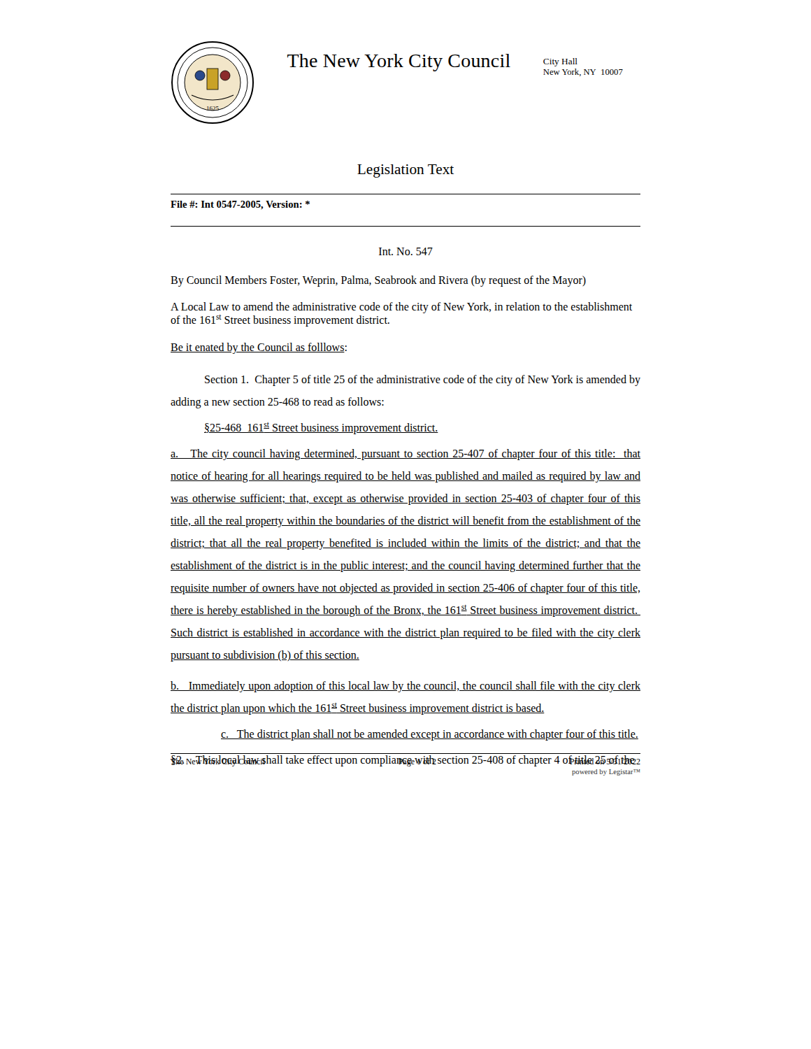The New York City Council
City Hall
New York, NY 10007
Legislation Text
File #: Int 0547-2005, Version: *
Int. No. 547
By Council Members Foster, Weprin, Palma, Seabrook and Rivera (by request of the Mayor)
A Local Law to amend the administrative code of the city of New York, in relation to the establishment of the 161st Street business improvement district.
Be it enated by the Council as folllows:
Section 1. Chapter 5 of title 25 of the administrative code of the city of New York is amended by adding a new section 25-468 to read as follows:
§25-468 161st Street business improvement district.
a. The city council having determined, pursuant to section 25-407 of chapter four of this title: that notice of hearing for all hearings required to be held was published and mailed as required by law and was otherwise sufficient; that, except as otherwise provided in section 25-403 of chapter four of this title, all the real property within the boundaries of the district will benefit from the establishment of the district; that all the real property benefited is included within the limits of the district; and that the establishment of the district is in the public interest; and the council having determined further that the requisite number of owners have not objected as provided in section 25-406 of chapter four of this title, there is hereby established in the borough of the Bronx, the 161st Street business improvement district. Such district is established in accordance with the district plan required to be filed with the city clerk pursuant to subdivision (b) of this section.
b. Immediately upon adoption of this local law by the council, the council shall file with the city clerk the district plan upon which the 161st Street business improvement district is based.
c. The district plan shall not be amended except in accordance with chapter four of this title.
§2. This local law shall take effect upon compliance with section 25-408 of chapter 4 of title 25 of the
The New York City Council
Page 1 of 2
Printed on 5/31/2022
powered by Legistar™